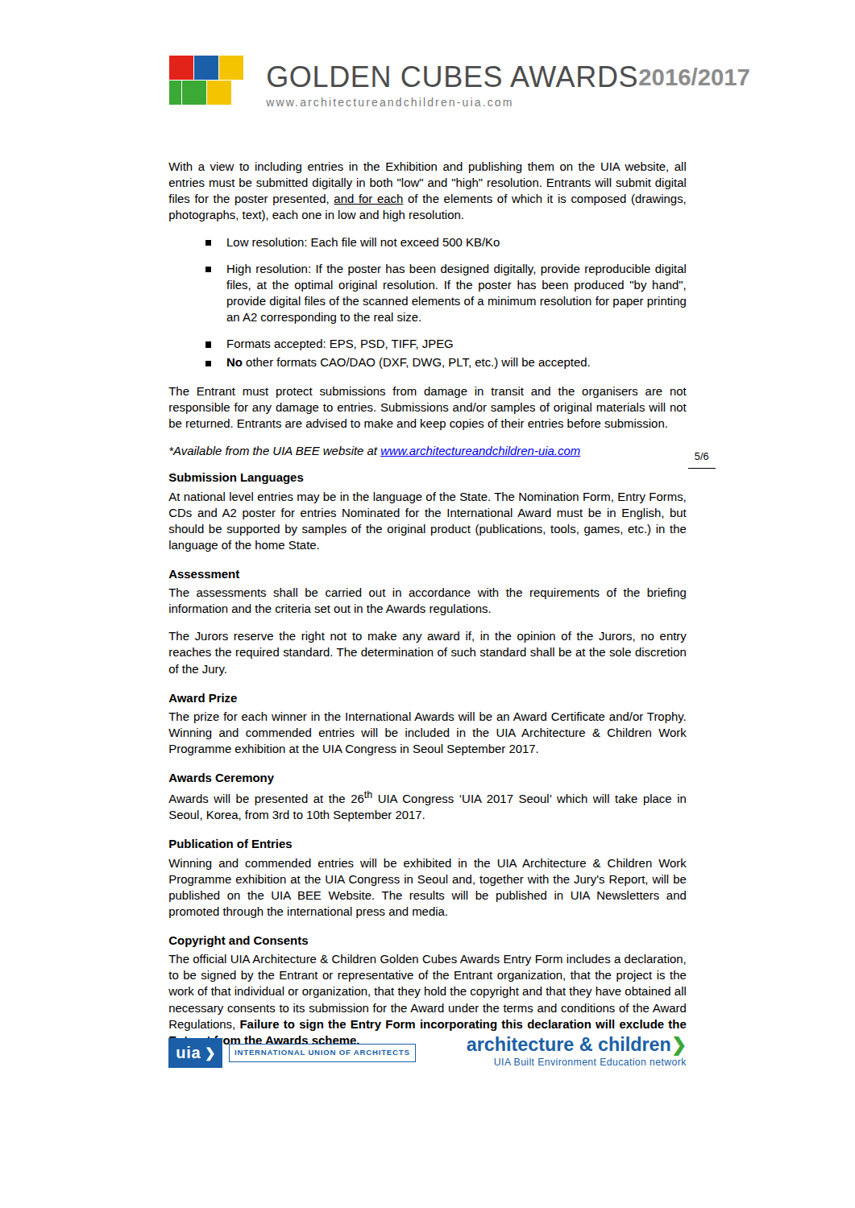GOLDEN CUBES AWARDS
www.architectureandchildren-uia.com
2016/2017
With a view to including entries in the Exhibition and publishing them on the UIA website, all entries must be submitted digitally in both "low" and "high" resolution. Entrants will submit digital files for the poster presented, and for each of the elements of which it is composed (drawings, photographs, text), each one in low and high resolution.
Low resolution: Each file will not exceed 500 KB/Ko
High resolution: If the poster has been designed digitally, provide reproducible digital files, at the optimal original resolution. If the poster has been produced "by hand", provide digital files of the scanned elements of a minimum resolution for paper printing an A2 corresponding to the real size.
Formats accepted: EPS, PSD, TIFF, JPEG
No other formats CAO/DAO (DXF, DWG, PLT, etc.) will be accepted.
The Entrant must protect submissions from damage in transit and the organisers are not responsible for any damage to entries. Submissions and/or samples of original materials will not be returned. Entrants are advised to make and keep copies of their entries before submission.
*Available from the UIA BEE website at www.architectureandchildren-uia.com
Submission Languages
At national level entries may be in the language of the State. The Nomination Form, Entry Forms, CDs and A2 poster for entries Nominated for the International Award must be in English, but should be supported by samples of the original product (publications, tools, games, etc.) in the language of the home State.
Assessment
The assessments shall be carried out in accordance with the requirements of the briefing information and the criteria set out in the Awards regulations.
The Jurors reserve the right not to make any award if, in the opinion of the Jurors, no entry reaches the required standard. The determination of such standard shall be at the sole discretion of the Jury.
Award Prize
The prize for each winner in the International Awards will be an Award Certificate and/or Trophy. Winning and commended entries will be included in the UIA Architecture & Children Work Programme exhibition at the UIA Congress in Seoul September 2017.
Awards Ceremony
Awards will be presented at the 26th UIA Congress ‘UIA 2017 Seoul’ which will take place in Seoul, Korea, from 3rd to 10th September 2017.
Publication of Entries
Winning and commended entries will be exhibited in the UIA Architecture & Children Work Programme exhibition at the UIA Congress in Seoul and, together with the Jury's Report, will be published on the UIA BEE Website. The results will be published in UIA Newsletters and promoted through the international press and media.
Copyright and Consents
The official UIA Architecture & Children Golden Cubes Awards Entry Form includes a declaration, to be signed by the Entrant or representative of the Entrant organization, that the project is the work of that individual or organization, that they hold the copyright and that they have obtained all necessary consents to its submission for the Award under the terms and conditions of the Award Regulations, Failure to sign the Entry Form incorporating this declaration will exclude the Entrant from the Awards scheme.
5/6
uia❯ INTERNATIONAL UNION OF ARCHITECTS
architecture & children❯
UIA Built Environment Education network